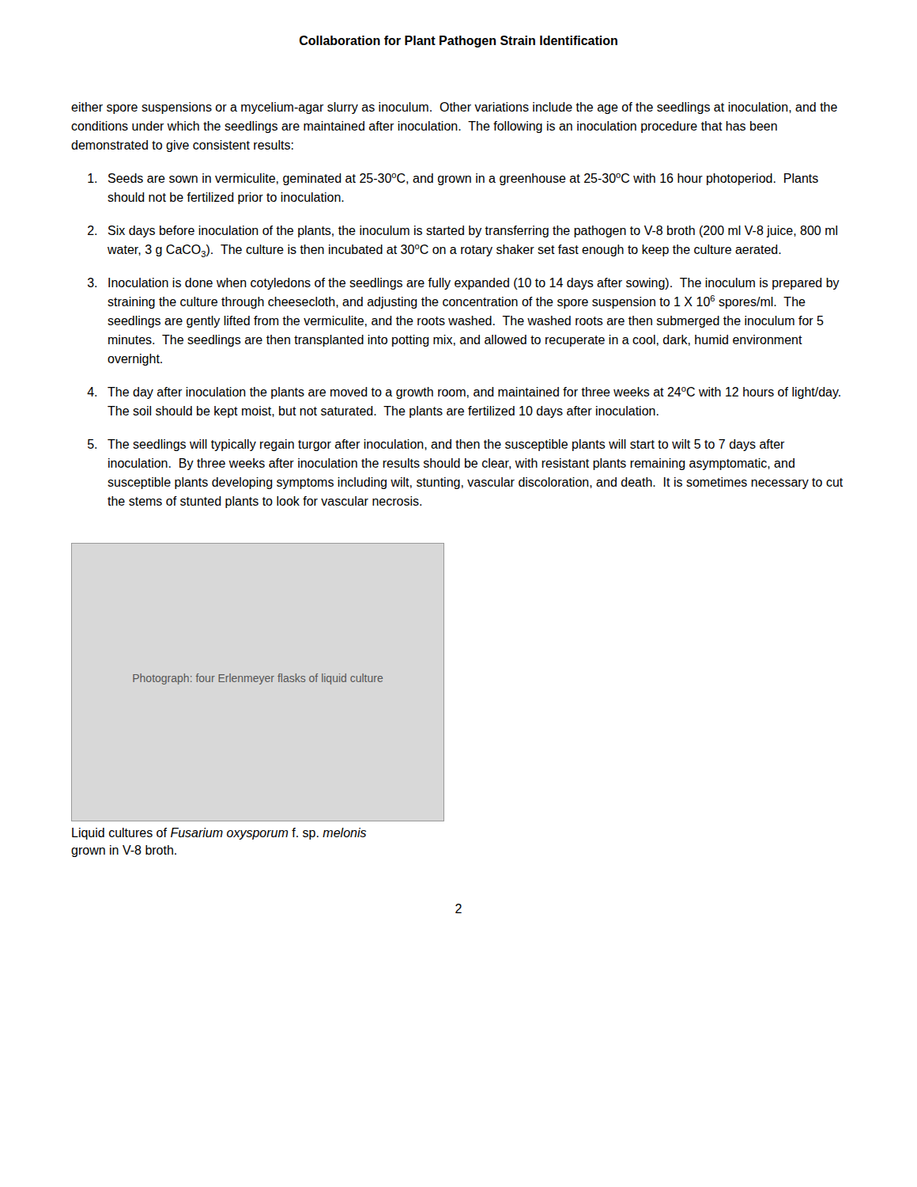Collaboration for Plant Pathogen Strain Identification
either spore suspensions or a mycelium-agar slurry as inoculum. Other variations include the age of the seedlings at inoculation, and the conditions under which the seedlings are maintained after inoculation. The following is an inoculation procedure that has been demonstrated to give consistent results:
Seeds are sown in vermiculite, geminated at 25-30oC, and grown in a greenhouse at 25-30oC with 16 hour photoperiod. Plants should not be fertilized prior to inoculation.
Six days before inoculation of the plants, the inoculum is started by transferring the pathogen to V-8 broth (200 ml V-8 juice, 800 ml water, 3 g CaCO3). The culture is then incubated at 30oC on a rotary shaker set fast enough to keep the culture aerated.
Inoculation is done when cotyledons of the seedlings are fully expanded (10 to 14 days after sowing). The inoculum is prepared by straining the culture through cheesecloth, and adjusting the concentration of the spore suspension to 1 X 106 spores/ml. The seedlings are gently lifted from the vermiculite, and the roots washed. The washed roots are then submerged the inoculum for 5 minutes. The seedlings are then transplanted into potting mix, and allowed to recuperate in a cool, dark, humid environment overnight.
The day after inoculation the plants are moved to a growth room, and maintained for three weeks at 24oC with 12 hours of light/day. The soil should be kept moist, but not saturated. The plants are fertilized 10 days after inoculation.
The seedlings will typically regain turgor after inoculation, and then the susceptible plants will start to wilt 5 to 7 days after inoculation. By three weeks after inoculation the results should be clear, with resistant plants remaining asymptomatic, and susceptible plants developing symptoms including wilt, stunting, vascular discoloration, and death. It is sometimes necessary to cut the stems of stunted plants to look for vascular necrosis.
Liquid cultures of Fusarium oxysporum f. sp. melonis
grown in V-8 broth.
2